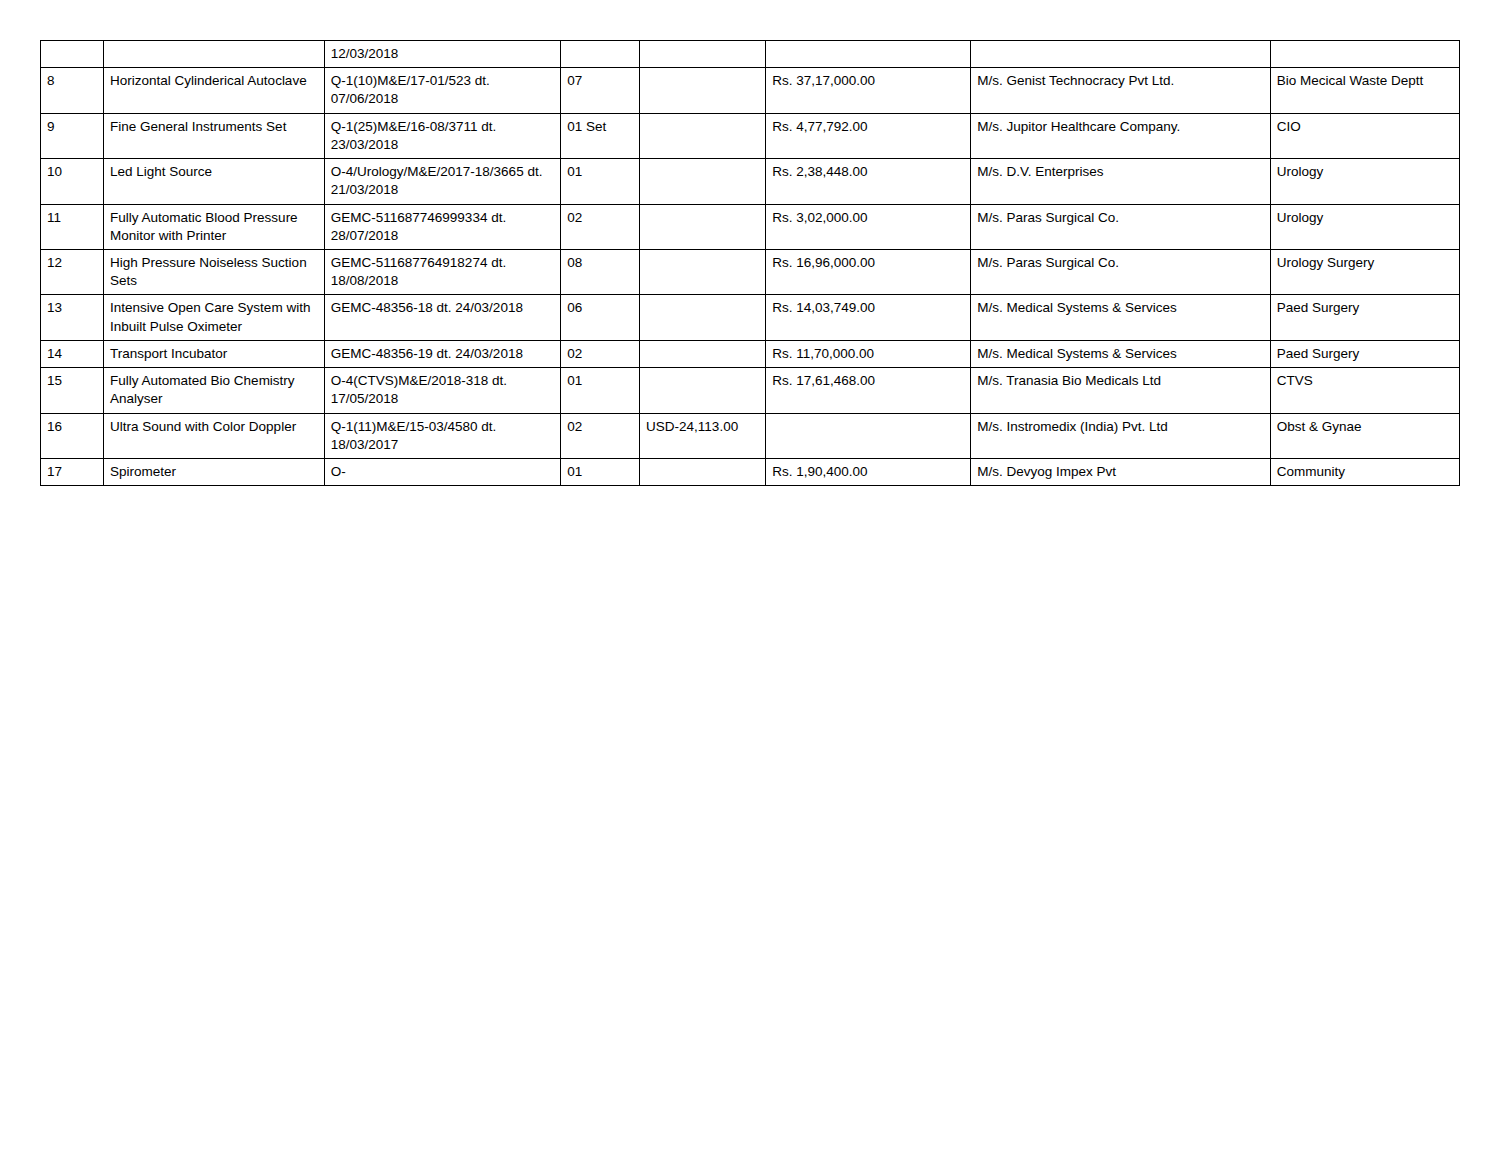| | | 12/03/2018 | | | | | |
| 8 | Horizontal Cylinderical Autoclave | Q-1(10)M&E/17-01/523 dt. 07/06/2018 | 07 | | Rs. 37,17,000.00 | M/s. Genist Technocracy Pvt Ltd. | Bio Mecical Waste Deptt |
| 9 | Fine General Instruments Set | Q-1(25)M&E/16-08/3711 dt. 23/03/2018 | 01 Set | | Rs. 4,77,792.00 | M/s. Jupitor Healthcare Company. | CIO |
| 10 | Led Light Source | O-4/Urology/M&E/2017-18/3665 dt. 21/03/2018 | 01 | | Rs. 2,38,448.00 | M/s. D.V. Enterprises | Urology |
| 11 | Fully Automatic Blood Pressure Monitor with Printer | GEMC-511687746999334 dt. 28/07/2018 | 02 | | Rs. 3,02,000.00 | M/s. Paras Surgical Co. | Urology |
| 12 | High Pressure Noiseless Suction Sets | GEMC-511687764918274 dt. 18/08/2018 | 08 | | Rs. 16,96,000.00 | M/s. Paras Surgical Co. | Urology Surgery |
| 13 | Intensive Open Care System with Inbuilt Pulse Oximeter | GEMC-48356-18 dt. 24/03/2018 | 06 | | Rs. 14,03,749.00 | M/s. Medical Systems & Services | Paed Surgery |
| 14 | Transport Incubator | GEMC-48356-19 dt. 24/03/2018 | 02 | | Rs. 11,70,000.00 | M/s. Medical Systems & Services | Paed Surgery |
| 15 | Fully Automated Bio Chemistry Analyser | O-4(CTVS)M&E/2018-318 dt. 17/05/2018 | 01 | | Rs. 17,61,468.00 | M/s. Tranasia Bio Medicals Ltd | CTVS |
| 16 | Ultra Sound with Color Doppler | Q-1(11)M&E/15-03/4580 dt. 18/03/2017 | 02 | USD-24,113.00 | | M/s. Instromedix (India) Pvt. Ltd | Obst & Gynae |
| 17 | Spirometer | O- | 01 | | Rs. 1,90,400.00 | M/s. Devyog Impex Pvt | Community |